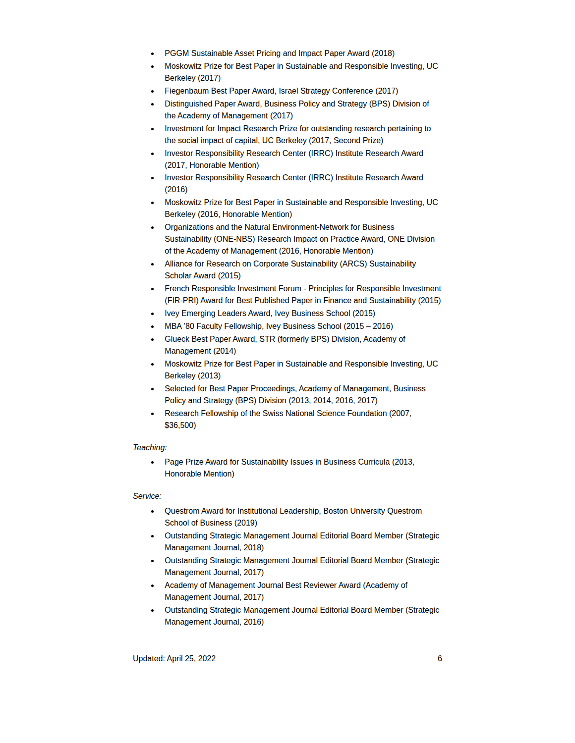PGGM Sustainable Asset Pricing and Impact Paper Award (2018)
Moskowitz Prize for Best Paper in Sustainable and Responsible Investing, UC Berkeley (2017)
Fiegenbaum Best Paper Award, Israel Strategy Conference (2017)
Distinguished Paper Award, Business Policy and Strategy (BPS) Division of the Academy of Management (2017)
Investment for Impact Research Prize for outstanding research pertaining to the social impact of capital, UC Berkeley (2017, Second Prize)
Investor Responsibility Research Center (IRRC) Institute Research Award (2017, Honorable Mention)
Investor Responsibility Research Center (IRRC) Institute Research Award (2016)
Moskowitz Prize for Best Paper in Sustainable and Responsible Investing, UC Berkeley (2016, Honorable Mention)
Organizations and the Natural Environment-Network for Business Sustainability (ONE-NBS) Research Impact on Practice Award, ONE Division of the Academy of Management (2016, Honorable Mention)
Alliance for Research on Corporate Sustainability (ARCS) Sustainability Scholar Award (2015)
French Responsible Investment Forum - Principles for Responsible Investment (FIR-PRI) Award for Best Published Paper in Finance and Sustainability (2015)
Ivey Emerging Leaders Award, Ivey Business School (2015)
MBA ’80 Faculty Fellowship, Ivey Business School (2015 – 2016)
Glueck Best Paper Award, STR (formerly BPS) Division, Academy of Management (2014)
Moskowitz Prize for Best Paper in Sustainable and Responsible Investing, UC Berkeley (2013)
Selected for Best Paper Proceedings, Academy of Management, Business Policy and Strategy (BPS) Division (2013, 2014, 2016, 2017)
Research Fellowship of the Swiss National Science Foundation (2007, $36,500)
Teaching:
Page Prize Award for Sustainability Issues in Business Curricula (2013, Honorable Mention)
Service:
Questrom Award for Institutional Leadership, Boston University Questrom School of Business (2019)
Outstanding Strategic Management Journal Editorial Board Member (Strategic Management Journal, 2018)
Outstanding Strategic Management Journal Editorial Board Member (Strategic Management Journal, 2017)
Academy of Management Journal Best Reviewer Award (Academy of Management Journal, 2017)
Outstanding Strategic Management Journal Editorial Board Member (Strategic Management Journal, 2016)
Updated: April 25, 2022 6